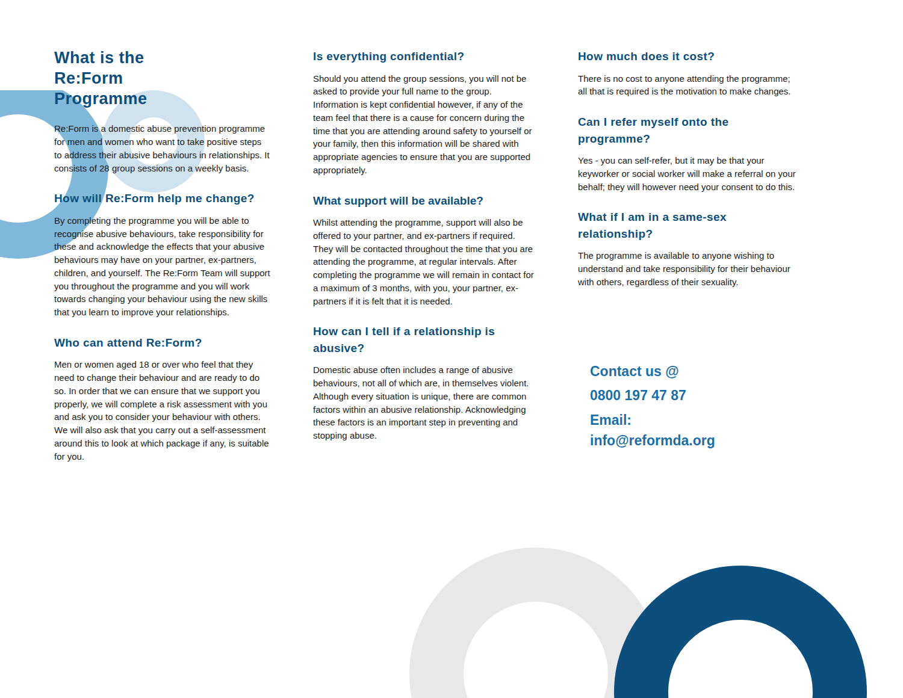What is the
Re:Form
Programme
Re:Form is a domestic abuse prevention programme for men and women who want to take positive steps to address their abusive behaviours in relationships. It consists of 28 group sessions on a weekly basis.
How will Re:Form help me change?
By completing the programme you will be able to recognise abusive behaviours, take responsibility for these and acknowledge the effects that your abusive behaviours may have on your partner, ex-partners, children, and yourself. The Re:Form Team will support you throughout the programme and you will work towards changing your behaviour using the new skills that you learn to improve your relationships.
Who can attend Re:Form?
Men or women aged 18 or over who feel that they need to change their behaviour and are ready to do so. In order that we can ensure that we support you properly, we will complete a risk assessment with you and ask you to consider your behaviour with others. We will also ask that you carry out a self-assessment around this to look at which package if any, is suitable for you.
Is everything confidential?
Should you attend the group sessions, you will not be asked to provide your full name to the group. Information is kept confidential however, if any of the team feel that there is a cause for concern during the time that you are attending around safety to yourself or your family, then this information will be shared with appropriate agencies to ensure that you are supported appropriately.
What support will be available?
Whilst attending the programme, support will also be offered to your partner, and ex-partners if required. They will be contacted throughout the time that you are attending the programme, at regular intervals. After completing the programme we will remain in contact for a maximum of 3 months, with you, your partner, ex-partners if it is felt that it is needed.
How can I tell if a relationship is abusive?
Domestic abuse often includes a range of abusive behaviours, not all of which are, in themselves violent. Although every situation is unique, there are common factors within an abusive relationship. Acknowledging these factors is an important step in preventing and stopping abuse.
How much does it cost?
There is no cost to anyone attending the programme; all that is required is the motivation to make changes.
Can I refer myself onto the programme?
Yes - you can self-refer, but it may be that your keyworker or social worker will make a referral on your behalf; they will however need your consent to do this.
What if I am in a same-sex relationship?
The programme is available to anyone wishing to understand and take responsibility for their behaviour with others, regardless of their sexuality.
Contact us @
0800 197 47 87
Email:
info@reformda.org